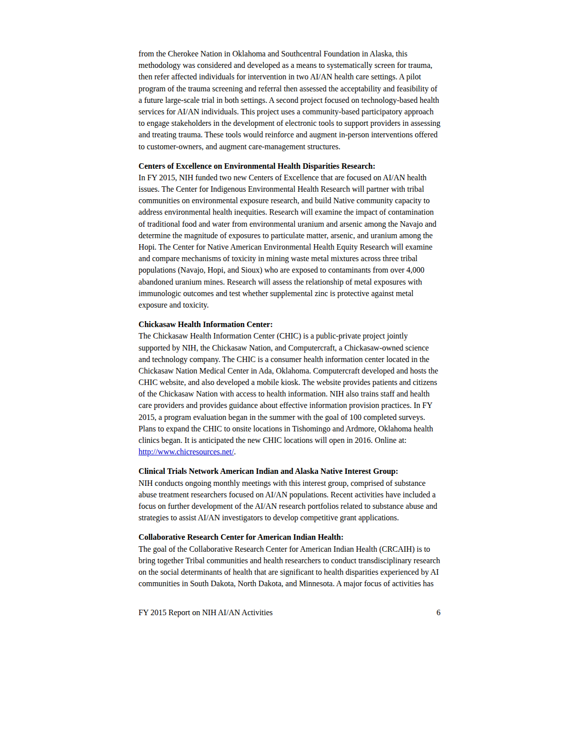from the Cherokee Nation in Oklahoma and Southcentral Foundation in Alaska, this methodology was considered and developed as a means to systematically screen for trauma, then refer affected individuals for intervention in two AI/AN health care settings. A pilot program of the trauma screening and referral then assessed the acceptability and feasibility of a future large-scale trial in both settings. A second project focused on technology-based health services for AI/AN individuals. This project uses a community-based participatory approach to engage stakeholders in the development of electronic tools to support providers in assessing and treating trauma. These tools would reinforce and augment in-person interventions offered to customer-owners, and augment care-management structures.
Centers of Excellence on Environmental Health Disparities Research:
In FY 2015, NIH funded two new Centers of Excellence that are focused on AI/AN health issues. The Center for Indigenous Environmental Health Research will partner with tribal communities on environmental exposure research, and build Native community capacity to address environmental health inequities. Research will examine the impact of contamination of traditional food and water from environmental uranium and arsenic among the Navajo and determine the magnitude of exposures to particulate matter, arsenic, and uranium among the Hopi. The Center for Native American Environmental Health Equity Research will examine and compare mechanisms of toxicity in mining waste metal mixtures across three tribal populations (Navajo, Hopi, and Sioux) who are exposed to contaminants from over 4,000 abandoned uranium mines. Research will assess the relationship of metal exposures with immunologic outcomes and test whether supplemental zinc is protective against metal exposure and toxicity.
Chickasaw Health Information Center:
The Chickasaw Health Information Center (CHIC) is a public-private project jointly supported by NIH, the Chickasaw Nation, and Computercraft, a Chickasaw-owned science and technology company. The CHIC is a consumer health information center located in the Chickasaw Nation Medical Center in Ada, Oklahoma. Computercraft developed and hosts the CHIC website, and also developed a mobile kiosk. The website provides patients and citizens of the Chickasaw Nation with access to health information. NIH also trains staff and health care providers and provides guidance about effective information provision practices. In FY 2015, a program evaluation began in the summer with the goal of 100 completed surveys. Plans to expand the CHIC to onsite locations in Tishomingo and Ardmore, Oklahoma health clinics began. It is anticipated the new CHIC locations will open in 2016. Online at: http://www.chicresources.net/.
Clinical Trials Network American Indian and Alaska Native Interest Group:
NIH conducts ongoing monthly meetings with this interest group, comprised of substance abuse treatment researchers focused on AI/AN populations. Recent activities have included a focus on further development of the AI/AN research portfolios related to substance abuse and strategies to assist AI/AN investigators to develop competitive grant applications.
Collaborative Research Center for American Indian Health:
The goal of the Collaborative Research Center for American Indian Health (CRCAIH) is to bring together Tribal communities and health researchers to conduct transdisciplinary research on the social determinants of health that are significant to health disparities experienced by AI communities in South Dakota, North Dakota, and Minnesota. A major focus of activities has
FY 2015 Report on NIH AI/AN Activities 6